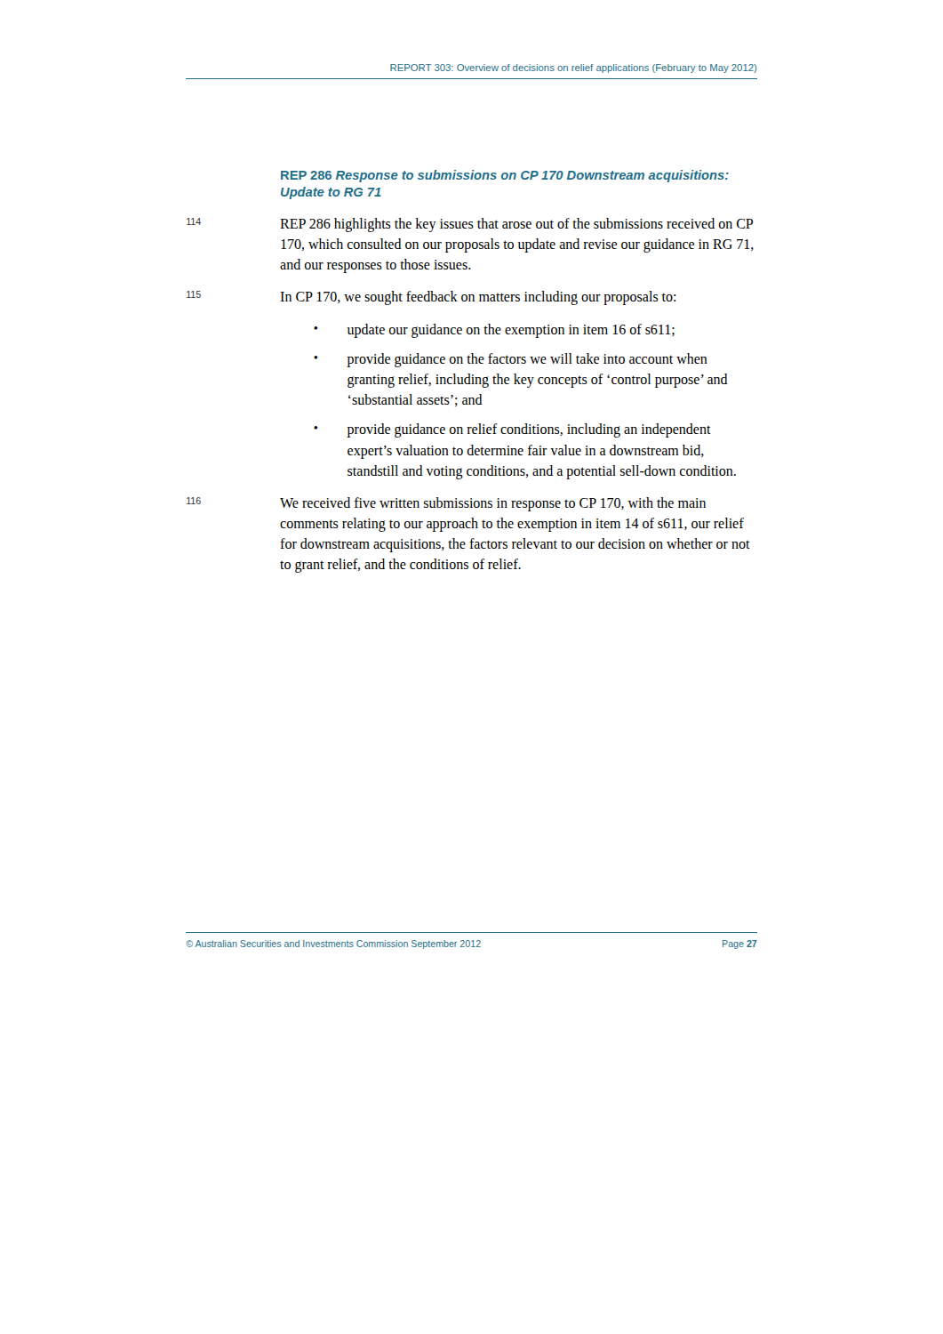REPORT 303: Overview of decisions on relief applications (February to May 2012)
REP 286 Response to submissions on CP 170 Downstream acquisitions: Update to RG 71
114 REP 286 highlights the key issues that arose out of the submissions received on CP 170, which consulted on our proposals to update and revise our guidance in RG 71, and our responses to those issues.
115 In CP 170, we sought feedback on matters including our proposals to:
update our guidance on the exemption in item 16 of s611;
provide guidance on the factors we will take into account when granting relief, including the key concepts of ‘control purpose’ and ‘substantial assets’; and
provide guidance on relief conditions, including an independent expert’s valuation to determine fair value in a downstream bid, standstill and voting conditions, and a potential sell-down condition.
116 We received five written submissions in response to CP 170, with the main comments relating to our approach to the exemption in item 14 of s611, our relief for downstream acquisitions, the factors relevant to our decision on whether or not to grant relief, and the conditions of relief.
© Australian Securities and Investments Commission September 2012
Page 27